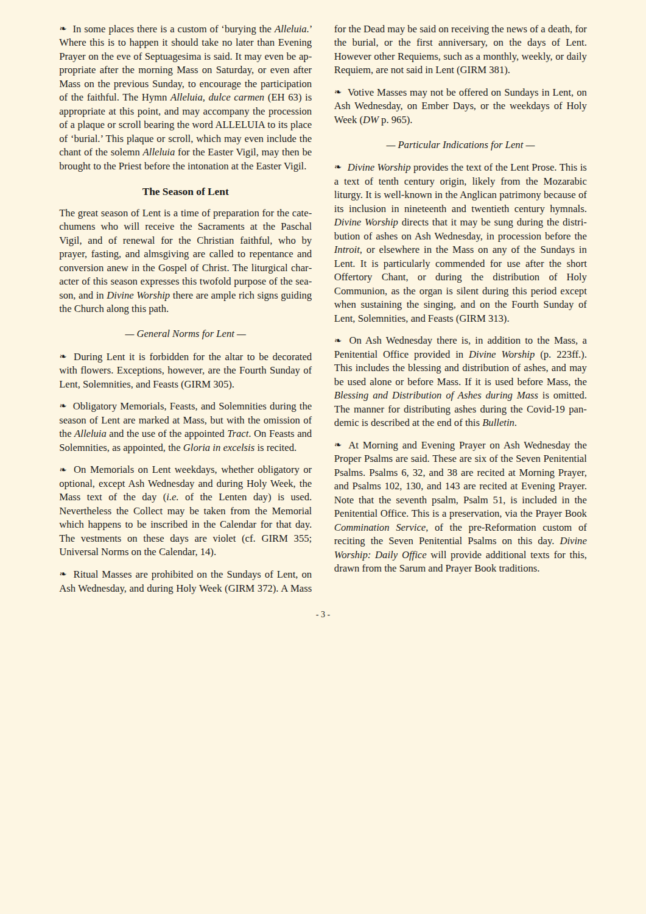❧ In some places there is a custom of ‘burying the Alleluia.’ Where this is to happen it should take no later than Evening Prayer on the eve of Septuagesima is said. It may even be appropriate after the morning Mass on Saturday, or even after Mass on the previous Sunday, to encourage the participation of the faithful. The Hymn Alleluia, dulce carmen (EH 63) is appropriate at this point, and may accompany the procession of a plaque or scroll bearing the word ALLELUIA to its place of ‘burial.’ This plaque or scroll, which may even include the chant of the solemn Alleluia for the Easter Vigil, may then be brought to the Priest before the intonation at the Easter Vigil.
The Season of Lent
The great season of Lent is a time of preparation for the catechumens who will receive the Sacraments at the Paschal Vigil, and of renewal for the Christian faithful, who by prayer, fasting, and almsgiving are called to repentance and conversion anew in the Gospel of Christ. The liturgical character of this season expresses this twofold purpose of the season, and in Divine Worship there are ample rich signs guiding the Church along this path.
— General Norms for Lent —
❧ During Lent it is forbidden for the altar to be decorated with flowers. Exceptions, however, are the Fourth Sunday of Lent, Solemnities, and Feasts (GIRM 305).
❧ Obligatory Memorials, Feasts, and Solemnities during the season of Lent are marked at Mass, but with the omission of the Alleluia and the use of the appointed Tract. On Feasts and Solemnities, as appointed, the Gloria in excelsis is recited.
❧ On Memorials on Lent weekdays, whether obligatory or optional, except Ash Wednesday and during Holy Week, the Mass text of the day (i.e. of the Lenten day) is used. Nevertheless the Collect may be taken from the Memorial which happens to be inscribed in the Calendar for that day. The vestments on these days are violet (cf. GIRM 355; Universal Norms on the Calendar, 14).
❧ Ritual Masses are prohibited on the Sundays of Lent, on Ash Wednesday, and during Holy Week (GIRM 372). A Mass for the Dead may be said on receiving the news of a death, for the burial, or the first anniversary, on the days of Lent. However other Requiems, such as a monthly, weekly, or daily Requiem, are not said in Lent (GIRM 381).
❧ Votive Masses may not be offered on Sundays in Lent, on Ash Wednesday, on Ember Days, or the weekdays of Holy Week (DW p. 965).
— Particular Indications for Lent —
❧ Divine Worship provides the text of the Lent Prose. This is a text of tenth century origin, likely from the Mozarabic liturgy. It is well-known in the Anglican patrimony because of its inclusion in nineteenth and twentieth century hymnals. Divine Worship directs that it may be sung during the distribution of ashes on Ash Wednesday, in procession before the Introit, or elsewhere in the Mass on any of the Sundays in Lent. It is particularly commended for use after the short Offertory Chant, or during the distribution of Holy Communion, as the organ is silent during this period except when sustaining the singing, and on the Fourth Sunday of Lent, Solemnities, and Feasts (GIRM 313).
❧ On Ash Wednesday there is, in addition to the Mass, a Penitential Office provided in Divine Worship (p. 223ff.). This includes the blessing and distribution of ashes, and may be used alone or before Mass. If it is used before Mass, the Blessing and Distribution of Ashes during Mass is omitted. The manner for distributing ashes during the Covid-19 pandemic is described at the end of this Bulletin.
❧ At Morning and Evening Prayer on Ash Wednesday the Proper Psalms are said. These are six of the Seven Penitential Psalms. Psalms 6, 32, and 38 are recited at Morning Prayer, and Psalms 102, 130, and 143 are recited at Evening Prayer. Note that the seventh psalm, Psalm 51, is included in the Penitential Office. This is a preservation, via the Prayer Book Commination Service, of the pre-Reformation custom of reciting the Seven Penitential Psalms on this day. Divine Worship: Daily Office will provide additional texts for this, drawn from the Sarum and Prayer Book traditions.
- 3 -